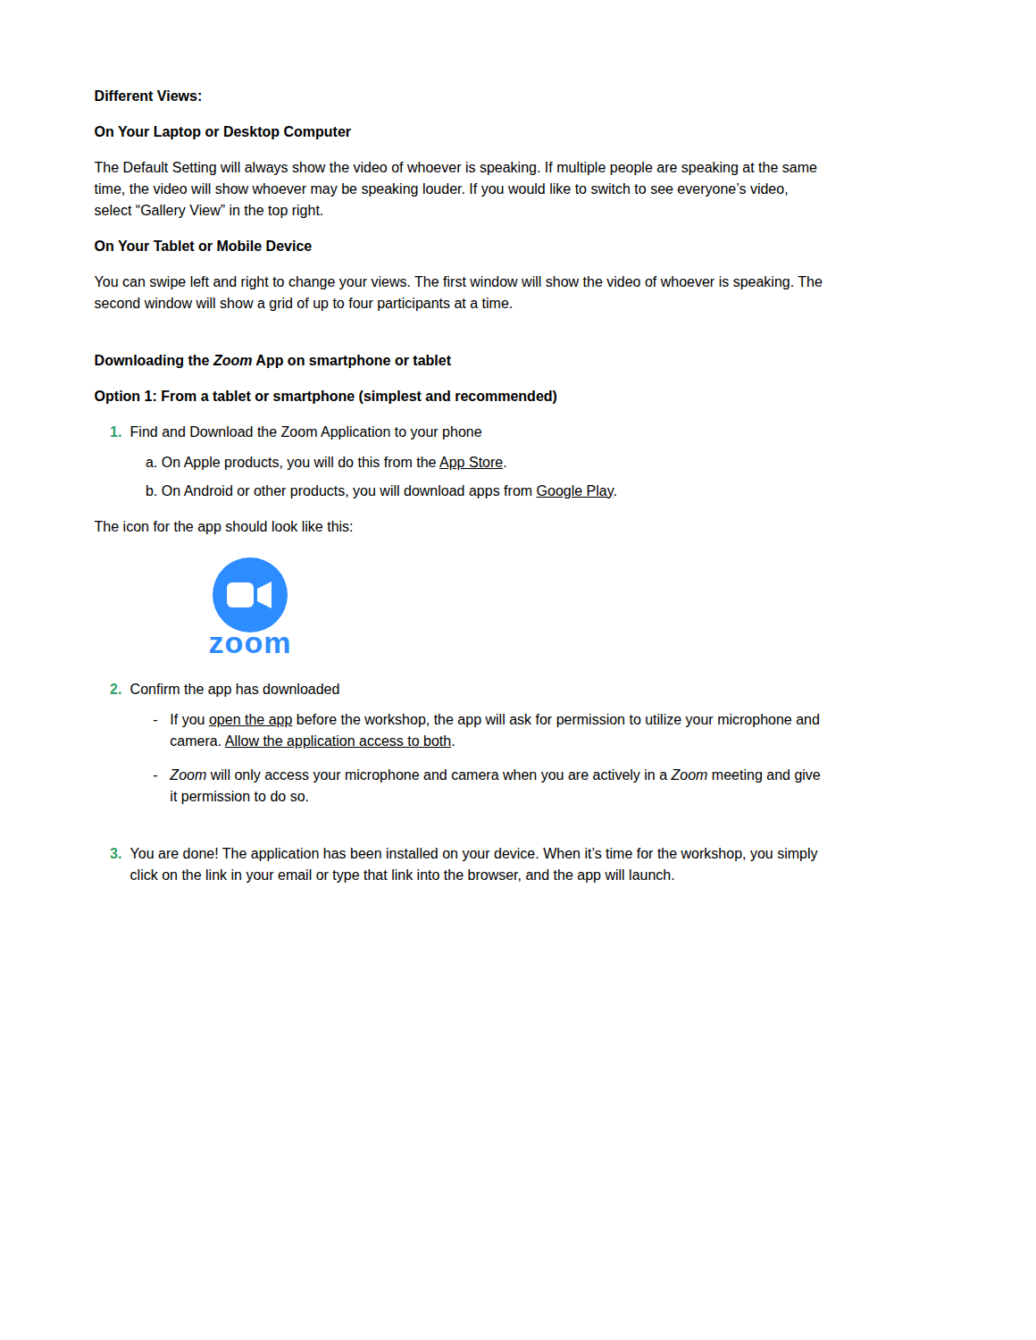Different Views:
On Your Laptop or Desktop Computer
The Default Setting will always show the video of whoever is speaking. If multiple people are speaking at the same time, the video will show whoever may be speaking louder. If you would like to switch to see everyone’s video, select “Gallery View” in the top right.
On Your Tablet or Mobile Device
You can swipe left and right to change your views. The first window will show the video of whoever is speaking. The second window will show a grid of up to four participants at a time.
Downloading the Zoom App on smartphone or tablet
Option 1: From a tablet or smartphone (simplest and recommended)
Find and Download the Zoom Application to your phone
On Apple products, you will do this from the App Store.
On Android or other products, you will download apps from Google Play.
The icon for the app should look like this:
zoom
Confirm the app has downloaded
If you open the app before the workshop, the app will ask for permission to utilize your microphone and camera. Allow the application access to both.
Zoom will only access your microphone and camera when you are actively in a Zoom meeting and give it permission to do so.
You are done! The application has been installed on your device. When it’s time for the workshop, you simply click on the link in your email or type that link into the browser, and the app will launch.